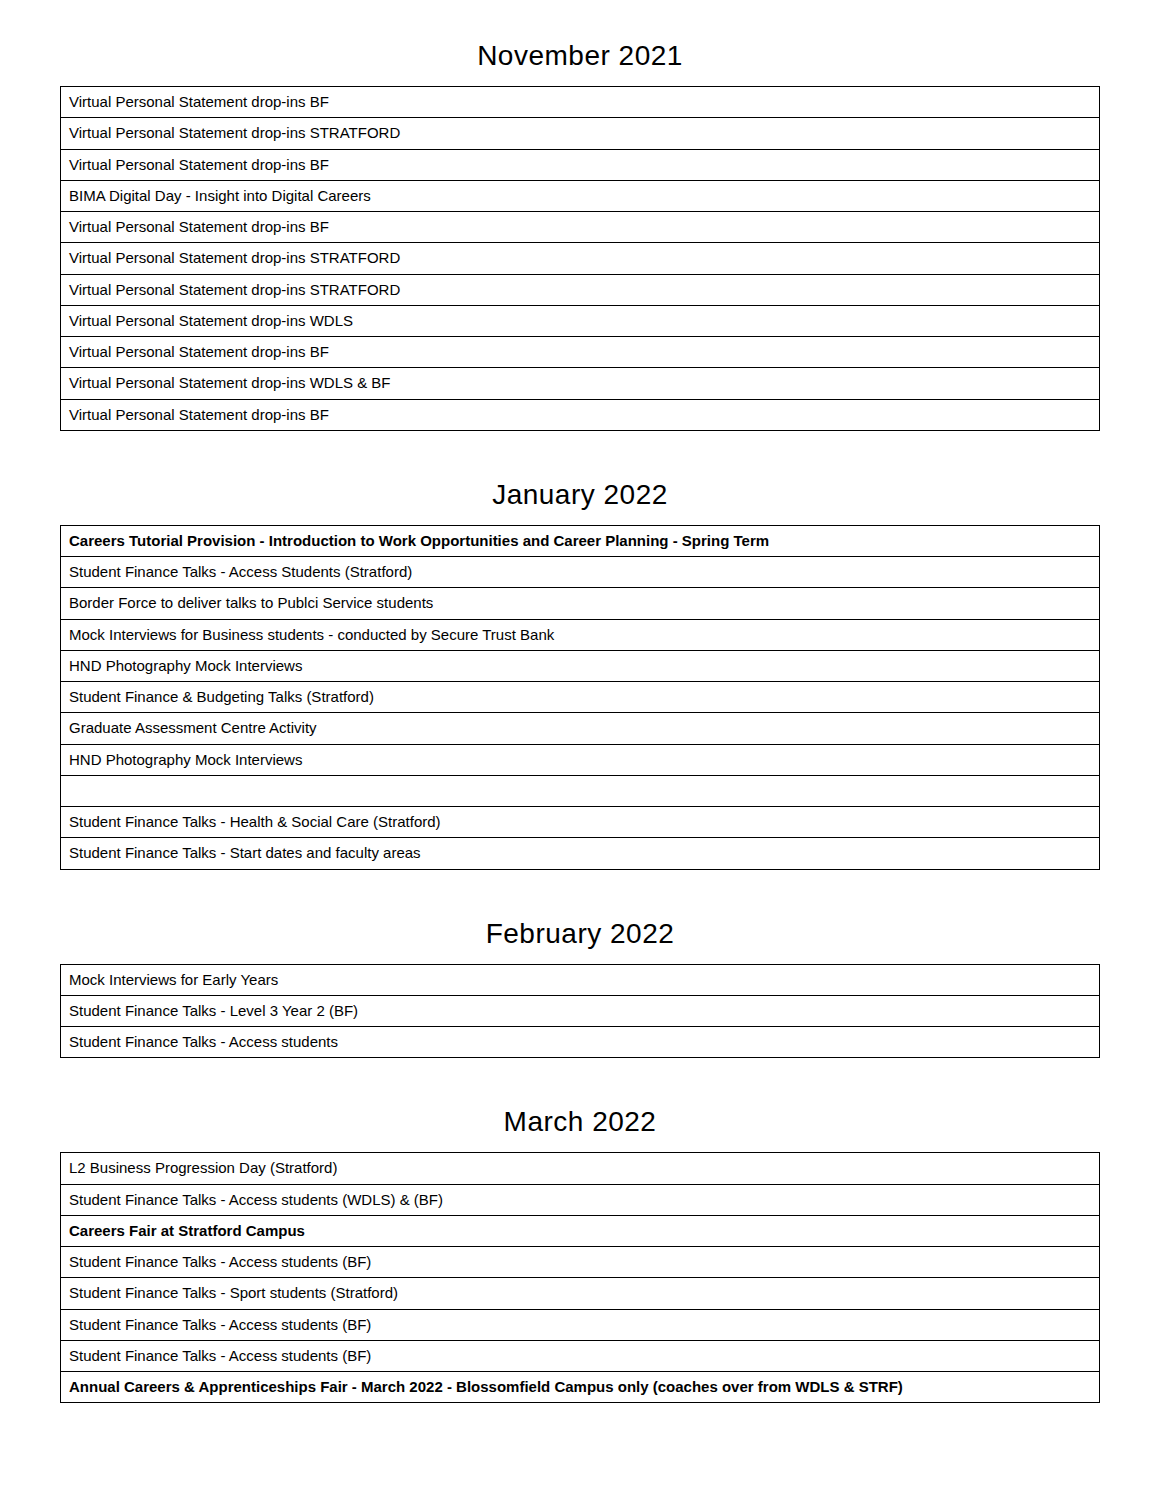November 2021
| Virtual Personal Statement drop-ins BF |
| Virtual Personal Statement drop-ins STRATFORD |
| Virtual Personal Statement drop-ins BF |
| BIMA Digital Day - Insight into Digital Careers |
| Virtual Personal Statement drop-ins BF |
| Virtual Personal Statement drop-ins STRATFORD |
| Virtual Personal Statement drop-ins STRATFORD |
| Virtual Personal Statement drop-ins WDLS |
| Virtual Personal Statement drop-ins BF |
| Virtual Personal Statement drop-ins WDLS & BF |
| Virtual Personal Statement drop-ins BF |
January 2022
| Careers Tutorial Provision - Introduction to Work Opportunities and Career Planning - Spring Term |
| Student Finance Talks - Access Students (Stratford) |
| Border Force to deliver talks to Publci Service students |
| Mock Interviews for Business students - conducted by Secure Trust Bank |
| HND Photography Mock Interviews |
| Student Finance & Budgeting Talks (Stratford) |
| Graduate Assessment Centre Activity |
| HND Photography Mock Interviews |
| Student Finance Talks - Health & Social Care (Stratford) |
| Student Finance Talks - Start dates and faculty areas |
February 2022
| Mock Interviews for Early Years |
| Student Finance Talks - Level 3 Year 2 (BF) |
| Student Finance Talks - Access students |
March 2022
| L2 Business Progression Day (Stratford) |
| Student Finance Talks - Access students (WDLS) & (BF) |
| Careers Fair at Stratford Campus |
| Student Finance Talks - Access students (BF) |
| Student Finance Talks - Sport students (Stratford) |
| Student Finance Talks - Access students (BF) |
| Student Finance Talks - Access students (BF) |
| Annual Careers & Apprenticeships Fair - March 2022 - Blossomfield Campus only (coaches over from WDLS & STRF) |